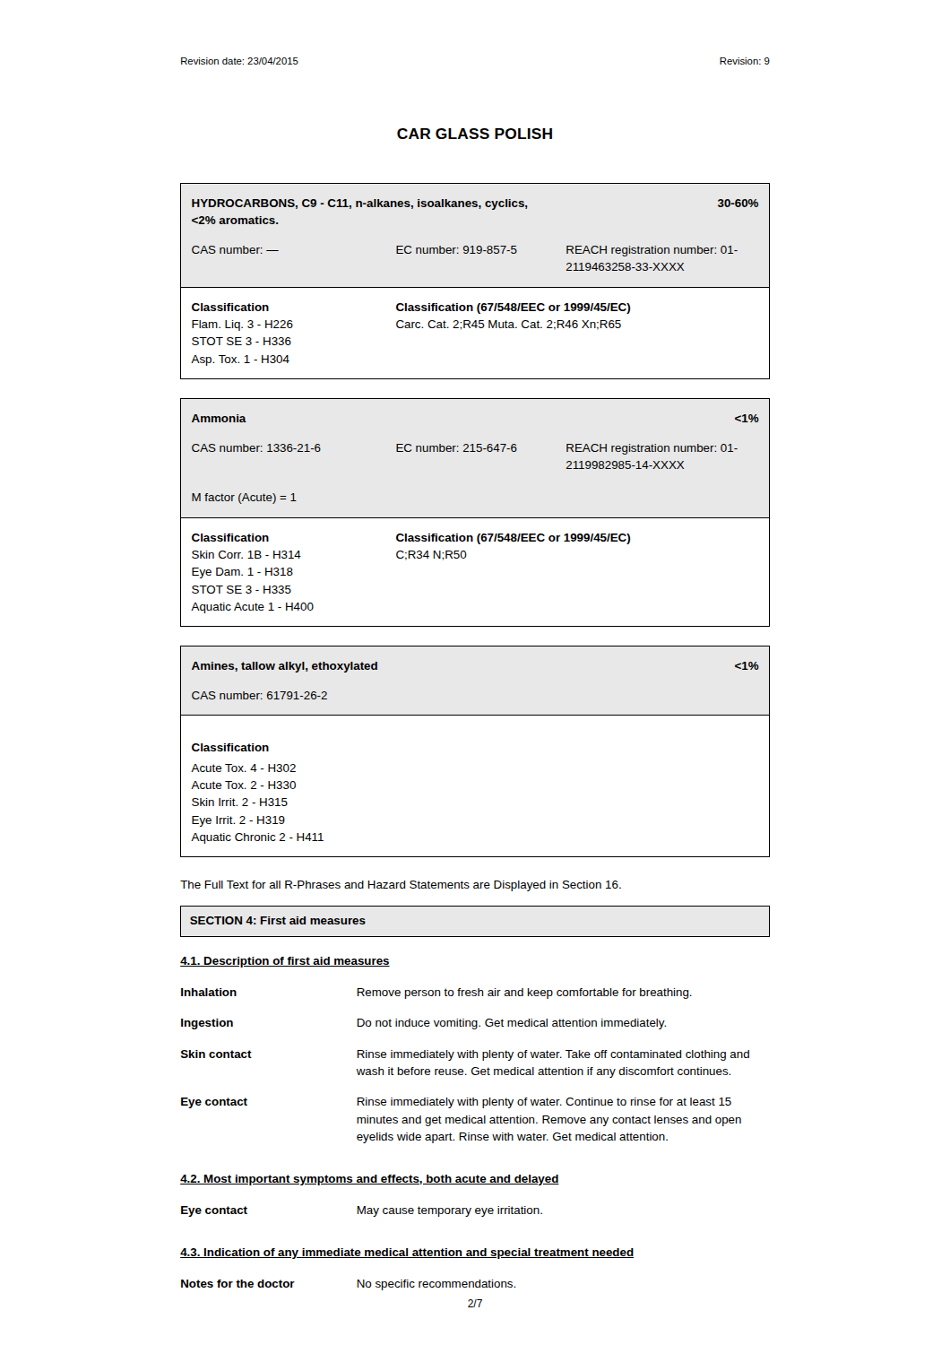Revision date: 23/04/2015 Revision: 9
CAR GLASS POLISH
HYDROCARBONS, C9 - C11, n-alkanes, isoalkanes, cyclics,
<2% aromatics.
30-60%
CAS number: —
EC number: 919-857-5
REACH registration number: 01-2119463258-33-XXXX
Classification
Flam. Liq. 3 - H226
STOT SE 3 - H336
Asp. Tox. 1 - H304
Classification (67/548/EEC or 1999/45/EC)
Carc. Cat. 2;R45 Muta. Cat. 2;R46 Xn;R65
Ammonia
<1%
CAS number: 1336-21-6
EC number: 215-647-6
REACH registration number: 01-2119982985-14-XXXX
M factor (Acute) = 1
Classification
Skin Corr. 1B - H314
Eye Dam. 1 - H318
STOT SE 3 - H335
Aquatic Acute 1 - H400
Classification (67/548/EEC or 1999/45/EC)
C;R34 N;R50
Amines, tallow alkyl, ethoxylated
<1%
CAS number: 61791-26-2
Classification
Acute Tox. 4 - H302
Acute Tox. 2 - H330
Skin Irrit. 2 - H315
Eye Irrit. 2 - H319
Aquatic Chronic 2 - H411
The Full Text for all R-Phrases and Hazard Statements are Displayed in Section 16.
SECTION 4: First aid measures
4.1. Description of first aid measures
| Inhalation | Remove person to fresh air and keep comfortable for breathing. |
| Ingestion | Do not induce vomiting. Get medical attention immediately. |
| Skin contact | Rinse immediately with plenty of water. Take off contaminated clothing and wash it before reuse. Get medical attention if any discomfort continues. |
| Eye contact | Rinse immediately with plenty of water. Continue to rinse for at least 15 minutes and get medical attention. Remove any contact lenses and open eyelids wide apart. Rinse with water. Get medical attention. |
4.2. Most important symptoms and effects, both acute and delayed
| Eye contact | May cause temporary eye irritation. |
4.3. Indication of any immediate medical attention and special treatment needed
| Notes for the doctor | No specific recommendations. |
2/7